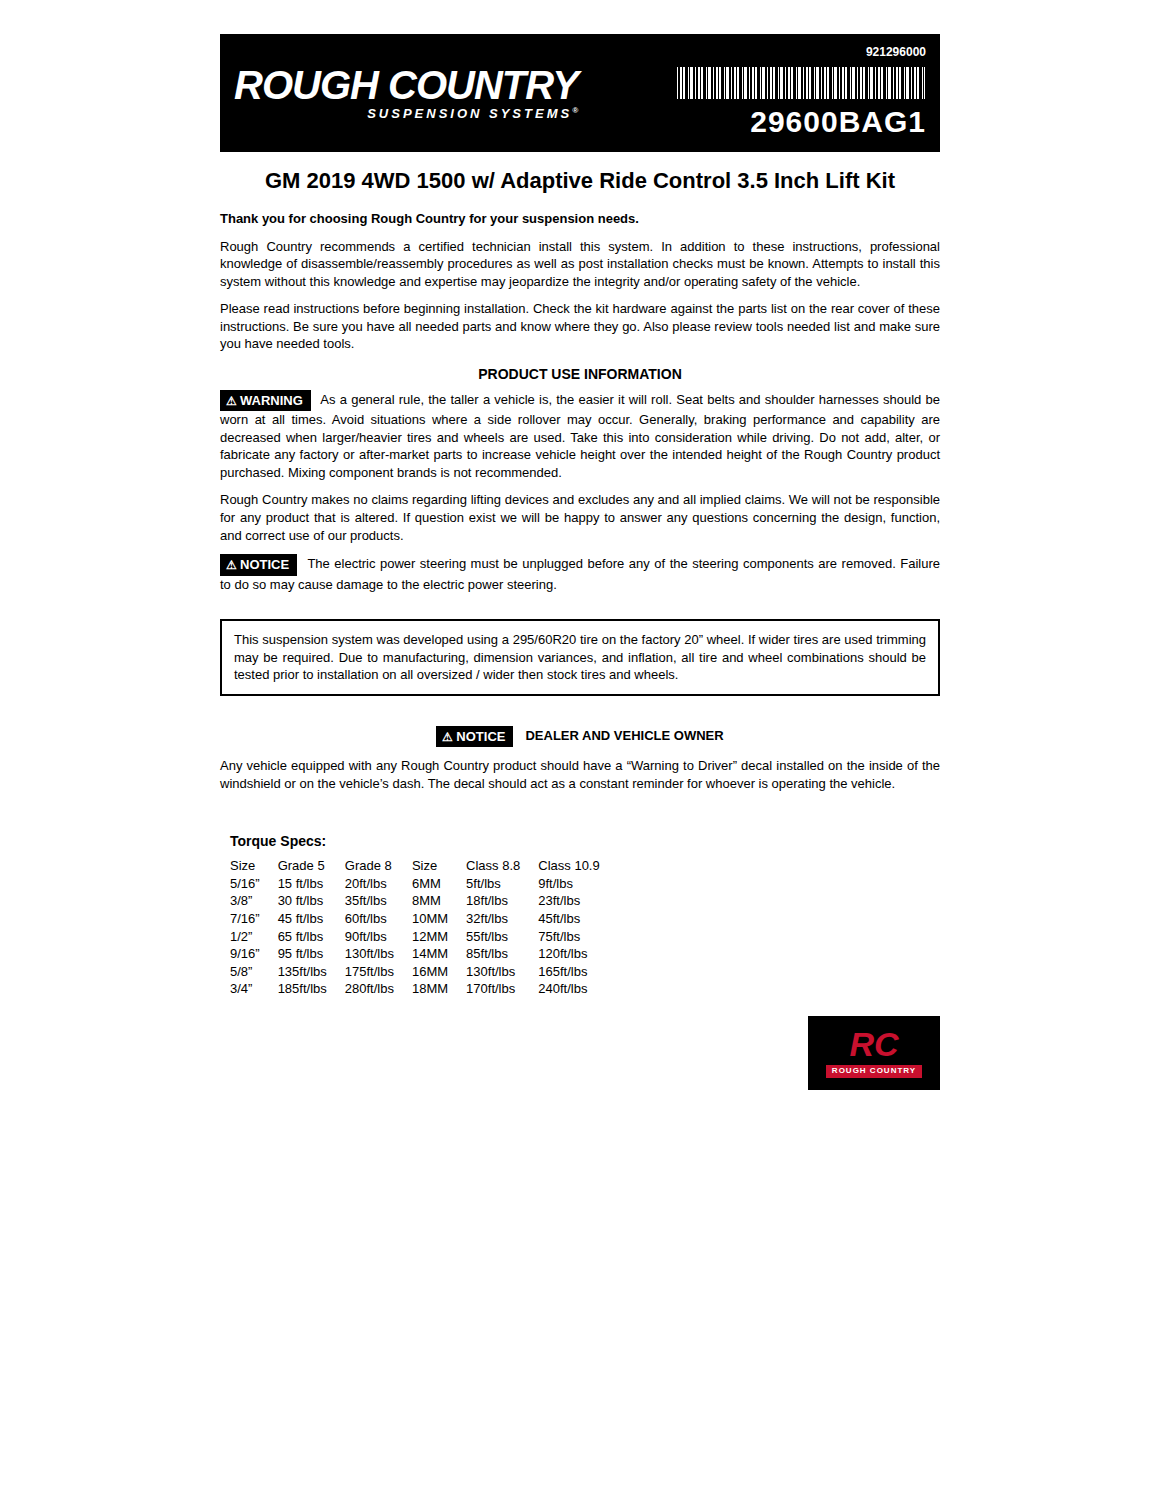ROUGH COUNTRY
SUSPENSION SYSTEMS®
921296000
29600BAG1
GM 2019 4WD 1500 w/ Adaptive Ride Control 3.5 Inch Lift Kit
Thank you for choosing Rough Country for your suspension needs.
Rough Country recommends a certified technician install this system. In addition to these instructions, professional knowledge of disassemble/reassembly procedures as well as post installation checks must be known. Attempts to install this system without this knowledge and expertise may jeopardize the integrity and/or operating safety of the vehicle.
Please read instructions before beginning installation. Check the kit hardware against the parts list on the rear cover of these instructions. Be sure you have all needed parts and know where they go. Also please review tools needed list and make sure you have needed tools.
PRODUCT USE INFORMATION
⚠WARNING As a general rule, the taller a vehicle is, the easier it will roll. Seat belts and shoulder harnesses should be worn at all times. Avoid situations where a side rollover may occur. Generally, braking performance and capability are decreased when larger/heavier tires and wheels are used. Take this into consideration while driving. Do not add, alter, or fabricate any factory or after-market parts to increase vehicle height over the intended height of the Rough Country product purchased. Mixing component brands is not recommended.
Rough Country makes no claims regarding lifting devices and excludes any and all implied claims. We will not be responsible for any product that is altered. If question exist we will be happy to answer any questions concerning the design, function, and correct use of our products.
⚠NOTICE The electric power steering must be unplugged before any of the steering components are removed. Failure to do so may cause damage to the electric power steering.
This suspension system was developed using a 295/60R20 tire on the factory 20” wheel. If wider tires are used trimming may be required. Due to manufacturing, dimension variances, and inflation, all tire and wheel combinations should be tested prior to installation on all oversized / wider then stock tires and wheels.
⚠NOTICE DEALER AND VEHICLE OWNER
Any vehicle equipped with any Rough Country product should have a “Warning to Driver” decal installed on the inside of the windshield or on the vehicle’s dash. The decal should act as a constant reminder for whoever is operating the vehicle.
Torque Specs:
| Size | Grade 5 | Grade 8 | Size | Class 8.8 | Class 10.9 |
| --- | --- | --- | --- | --- | --- |
| 5/16” | 15 ft/lbs | 20ft/lbs | 6MM | 5ft/lbs | 9ft/lbs |
| 3/8” | 30 ft/lbs | 35ft/lbs | 8MM | 18ft/lbs | 23ft/lbs |
| 7/16” | 45 ft/lbs | 60ft/lbs | 10MM | 32ft/lbs | 45ft/lbs |
| 1/2” | 65 ft/lbs | 90ft/lbs | 12MM | 55ft/lbs | 75ft/lbs |
| 9/16” | 95 ft/lbs | 130ft/lbs | 14MM | 85ft/lbs | 120ft/lbs |
| 5/8” | 135ft/lbs | 175ft/lbs | 16MM | 130ft/lbs | 165ft/lbs |
| 3/4” | 185ft/lbs | 280ft/lbs | 18MM | 170ft/lbs | 240ft/lbs |
RC
ROUGH COUNTRY